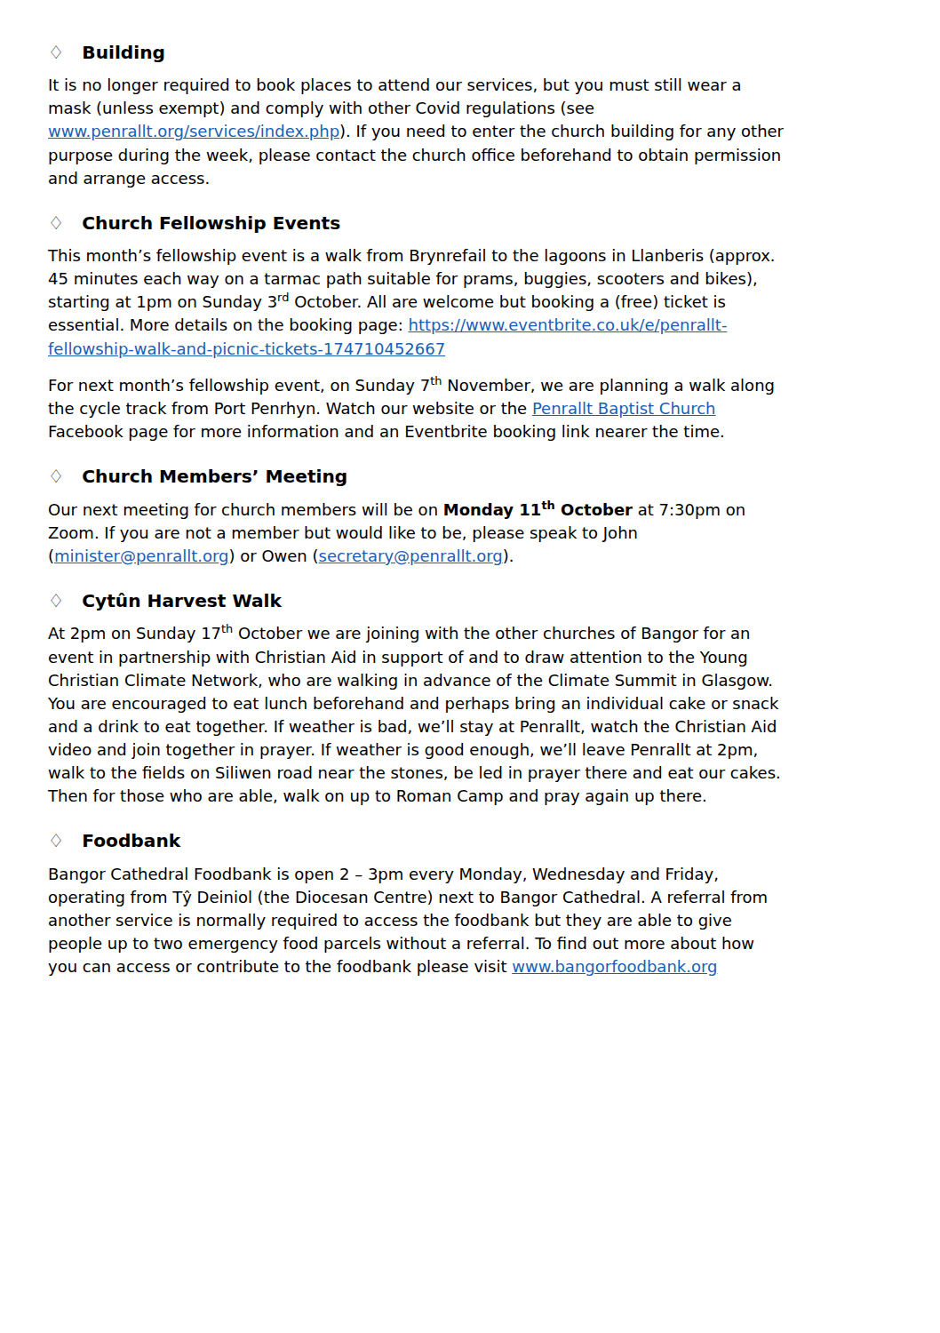♢Building
It is no longer required to book places to attend our services, but you must still wear a mask (unless exempt) and comply with other Covid regulations (see www.penrallt.org/services/index.php). If you need to enter the church building for any other purpose during the week, please contact the church office beforehand to obtain permission and arrange access.
♢Church Fellowship Events
This month’s fellowship event is a walk from Brynrefail to the lagoons in Llanberis (approx. 45 minutes each way on a tarmac path suitable for prams, buggies, scooters and bikes), starting at 1pm on Sunday 3rd October. All are welcome but booking a (free) ticket is essential. More details on the booking page: https://www.eventbrite.co.uk/e/penrallt-fellowship-walk-and-picnic-tickets-174710452667
For next month’s fellowship event, on Sunday 7th November, we are planning a walk along the cycle track from Port Penrhyn. Watch our website or the Penrallt Baptist Church Facebook page for more information and an Eventbrite booking link nearer the time.
♢Church Members’ Meeting
Our next meeting for church members will be on Monday 11th October at 7:30pm on Zoom. If you are not a member but would like to be, please speak to John (minister@penrallt.org) or Owen (secretary@penrallt.org).
♢Cytûn Harvest Walk
At 2pm on Sunday 17th October we are joining with the other churches of Bangor for an event in partnership with Christian Aid in support of and to draw attention to the Young Christian Climate Network, who are walking in advance of the Climate Summit in Glasgow. You are encouraged to eat lunch beforehand and perhaps bring an individual cake or snack and a drink to eat together. If weather is bad, we’ll stay at Penrallt, watch the Christian Aid video and join together in prayer. If weather is good enough, we’ll leave Penrallt at 2pm, walk to the fields on Siliwen road near the stones, be led in prayer there and eat our cakes. Then for those who are able, walk on up to Roman Camp and pray again up there.
♢Foodbank
Bangor Cathedral Foodbank is open 2 – 3pm every Monday, Wednesday and Friday, operating from Tŷ Deiniol (the Diocesan Centre) next to Bangor Cathedral. A referral from another service is normally required to access the foodbank but they are able to give people up to two emergency food parcels without a referral. To find out more about how you can access or contribute to the foodbank please visit www.bangorfoodbank.org